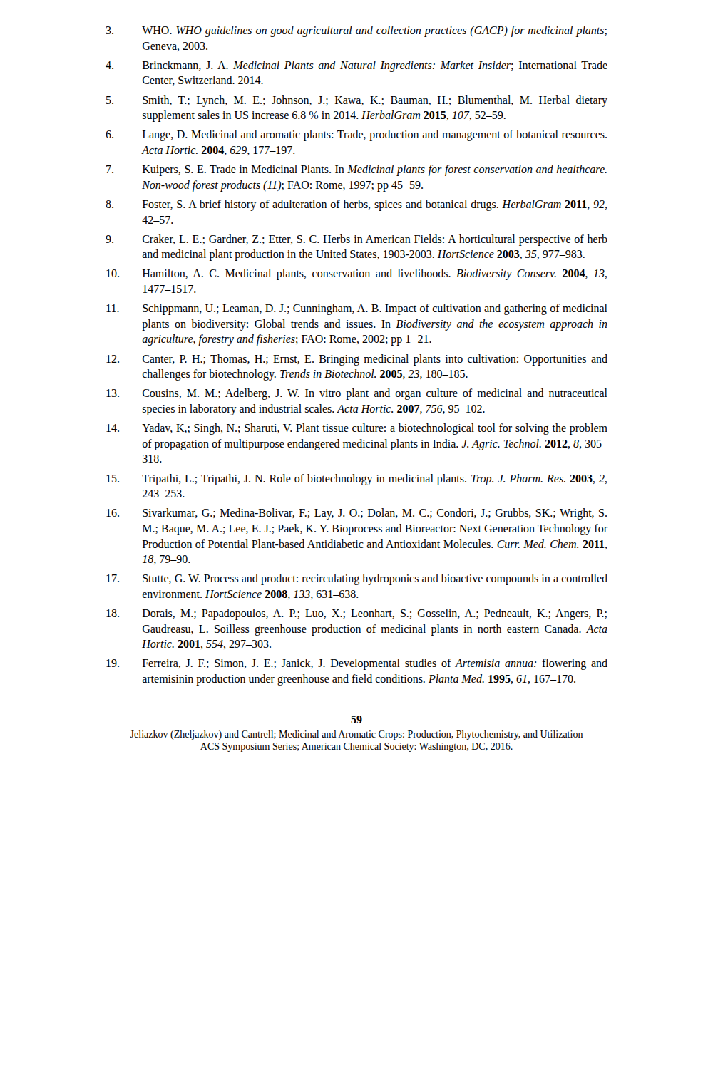WHO. WHO guidelines on good agricultural and collection practices (GACP) for medicinal plants; Geneva, 2003.
Brinckmann, J. A. Medicinal Plants and Natural Ingredients: Market Insider; International Trade Center, Switzerland. 2014.
Smith, T.; Lynch, M. E.; Johnson, J.; Kawa, K.; Bauman, H.; Blumenthal, M. Herbal dietary supplement sales in US increase 6.8 % in 2014. HerbalGram 2015, 107, 52–59.
Lange, D. Medicinal and aromatic plants: Trade, production and management of botanical resources. Acta Hortic. 2004, 629, 177–197.
Kuipers, S. E. Trade in Medicinal Plants. In Medicinal plants for forest conservation and healthcare. Non-wood forest products (11); FAO: Rome, 1997; pp 45−59.
Foster, S. A brief history of adulteration of herbs, spices and botanical drugs. HerbalGram 2011, 92, 42–57.
Craker, L. E.; Gardner, Z.; Etter, S. C. Herbs in American Fields: A horticultural perspective of herb and medicinal plant production in the United States, 1903-2003. HortScience 2003, 35, 977–983.
Hamilton, A. C. Medicinal plants, conservation and livelihoods. Biodiversity Conserv. 2004, 13, 1477–1517.
Schippmann, U.; Leaman, D. J.; Cunningham, A. B. Impact of cultivation and gathering of medicinal plants on biodiversity: Global trends and issues. In Biodiversity and the ecosystem approach in agriculture, forestry and fisheries; FAO: Rome, 2002; pp 1−21.
Canter, P. H.; Thomas, H.; Ernst, E. Bringing medicinal plants into cultivation: Opportunities and challenges for biotechnology. Trends in Biotechnol. 2005, 23, 180–185.
Cousins, M. M.; Adelberg, J. W. In vitro plant and organ culture of medicinal and nutraceutical species in laboratory and industrial scales. Acta Hortic. 2007, 756, 95–102.
Yadav, K,; Singh, N.; Sharuti, V. Plant tissue culture: a biotechnological tool for solving the problem of propagation of multipurpose endangered medicinal plants in India. J. Agric. Technol. 2012, 8, 305–318.
Tripathi, L.; Tripathi, J. N. Role of biotechnology in medicinal plants. Trop. J. Pharm. Res. 2003, 2, 243–253.
Sivarkumar, G.; Medina-Bolivar, F.; Lay, J. O.; Dolan, M. C.; Condori, J.; Grubbs, SK.; Wright, S. M.; Baque, M. A.; Lee, E. J.; Paek, K. Y. Bioprocess and Bioreactor: Next Generation Technology for Production of Potential Plant-based Antidiabetic and Antioxidant Molecules. Curr. Med. Chem. 2011, 18, 79–90.
Stutte, G. W. Process and product: recirculating hydroponics and bioactive compounds in a controlled environment. HortScience 2008, 133, 631–638.
Dorais, M.; Papadopoulos, A. P.; Luo, X.; Leonhart, S.; Gosselin, A.; Pedneault, K.; Angers, P.; Gaudreasu, L. Soilless greenhouse production of medicinal plants in north eastern Canada. Acta Hortic. 2001, 554, 297–303.
Ferreira, J. F.; Simon, J. E.; Janick, J. Developmental studies of Artemisia annua: flowering and artemisinin production under greenhouse and field conditions. Planta Med. 1995, 61, 167–170.
59
Jeliazkov (Zheljazkov) and Cantrell; Medicinal and Aromatic Crops: Production, Phytochemistry, and Utilization
ACS Symposium Series; American Chemical Society: Washington, DC, 2016.